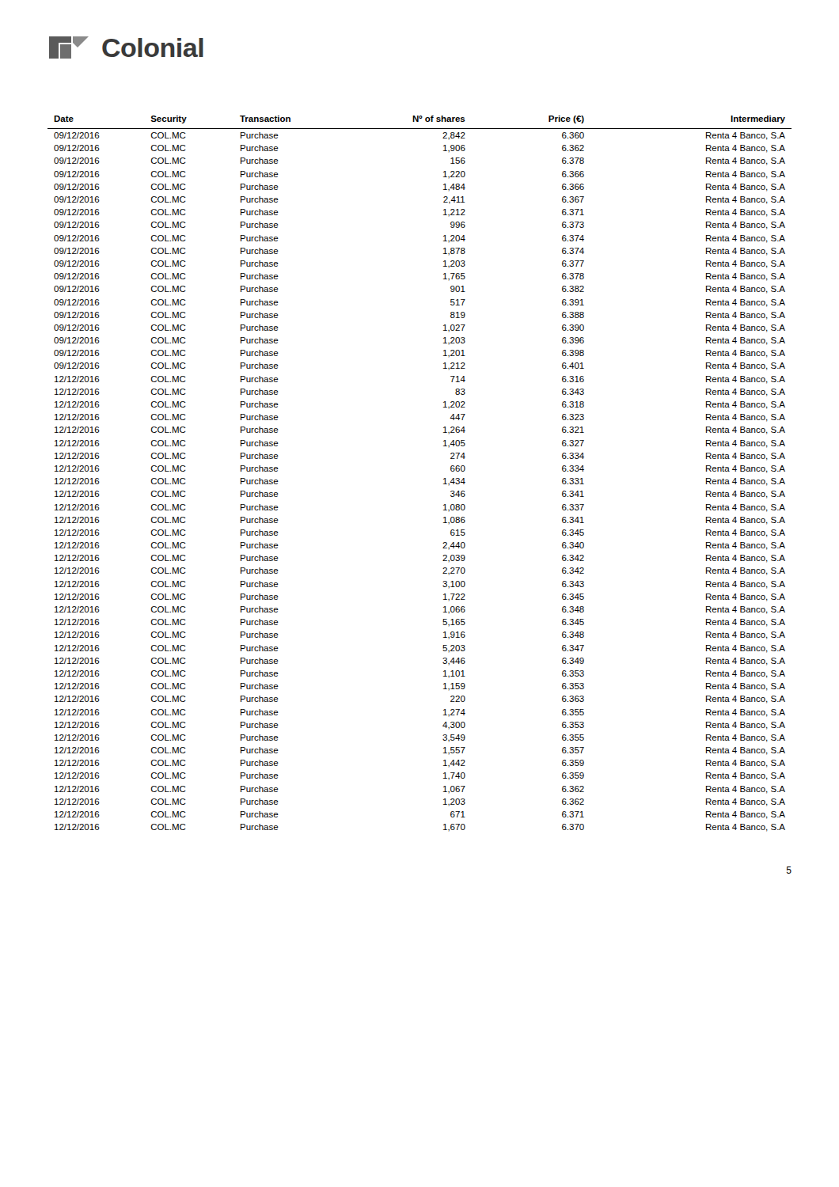Colonial
| Date | Security | Transaction | Nº of shares | Price (€) | Intermediary |
| --- | --- | --- | --- | --- | --- |
| 09/12/2016 | COL.MC | Purchase | 2,842 | 6.360 | Renta 4 Banco, S.A |
| 09/12/2016 | COL.MC | Purchase | 1,906 | 6.362 | Renta 4 Banco, S.A |
| 09/12/2016 | COL.MC | Purchase | 156 | 6.378 | Renta 4 Banco, S.A |
| 09/12/2016 | COL.MC | Purchase | 1,220 | 6.366 | Renta 4 Banco, S.A |
| 09/12/2016 | COL.MC | Purchase | 1,484 | 6.366 | Renta 4 Banco, S.A |
| 09/12/2016 | COL.MC | Purchase | 2,411 | 6.367 | Renta 4 Banco, S.A |
| 09/12/2016 | COL.MC | Purchase | 1,212 | 6.371 | Renta 4 Banco, S.A |
| 09/12/2016 | COL.MC | Purchase | 996 | 6.373 | Renta 4 Banco, S.A |
| 09/12/2016 | COL.MC | Purchase | 1,204 | 6.374 | Renta 4 Banco, S.A |
| 09/12/2016 | COL.MC | Purchase | 1,878 | 6.374 | Renta 4 Banco, S.A |
| 09/12/2016 | COL.MC | Purchase | 1,203 | 6.377 | Renta 4 Banco, S.A |
| 09/12/2016 | COL.MC | Purchase | 1,765 | 6.378 | Renta 4 Banco, S.A |
| 09/12/2016 | COL.MC | Purchase | 901 | 6.382 | Renta 4 Banco, S.A |
| 09/12/2016 | COL.MC | Purchase | 517 | 6.391 | Renta 4 Banco, S.A |
| 09/12/2016 | COL.MC | Purchase | 819 | 6.388 | Renta 4 Banco, S.A |
| 09/12/2016 | COL.MC | Purchase | 1,027 | 6.390 | Renta 4 Banco, S.A |
| 09/12/2016 | COL.MC | Purchase | 1,203 | 6.396 | Renta 4 Banco, S.A |
| 09/12/2016 | COL.MC | Purchase | 1,201 | 6.398 | Renta 4 Banco, S.A |
| 09/12/2016 | COL.MC | Purchase | 1,212 | 6.401 | Renta 4 Banco, S.A |
| 12/12/2016 | COL.MC | Purchase | 714 | 6.316 | Renta 4 Banco, S.A |
| 12/12/2016 | COL.MC | Purchase | 83 | 6.343 | Renta 4 Banco, S.A |
| 12/12/2016 | COL.MC | Purchase | 1,202 | 6.318 | Renta 4 Banco, S.A |
| 12/12/2016 | COL.MC | Purchase | 447 | 6.323 | Renta 4 Banco, S.A |
| 12/12/2016 | COL.MC | Purchase | 1,264 | 6.321 | Renta 4 Banco, S.A |
| 12/12/2016 | COL.MC | Purchase | 1,405 | 6.327 | Renta 4 Banco, S.A |
| 12/12/2016 | COL.MC | Purchase | 274 | 6.334 | Renta 4 Banco, S.A |
| 12/12/2016 | COL.MC | Purchase | 660 | 6.334 | Renta 4 Banco, S.A |
| 12/12/2016 | COL.MC | Purchase | 1,434 | 6.331 | Renta 4 Banco, S.A |
| 12/12/2016 | COL.MC | Purchase | 346 | 6.341 | Renta 4 Banco, S.A |
| 12/12/2016 | COL.MC | Purchase | 1,080 | 6.337 | Renta 4 Banco, S.A |
| 12/12/2016 | COL.MC | Purchase | 1,086 | 6.341 | Renta 4 Banco, S.A |
| 12/12/2016 | COL.MC | Purchase | 615 | 6.345 | Renta 4 Banco, S.A |
| 12/12/2016 | COL.MC | Purchase | 2,440 | 6.340 | Renta 4 Banco, S.A |
| 12/12/2016 | COL.MC | Purchase | 2,039 | 6.342 | Renta 4 Banco, S.A |
| 12/12/2016 | COL.MC | Purchase | 2,270 | 6.342 | Renta 4 Banco, S.A |
| 12/12/2016 | COL.MC | Purchase | 3,100 | 6.343 | Renta 4 Banco, S.A |
| 12/12/2016 | COL.MC | Purchase | 1,722 | 6.345 | Renta 4 Banco, S.A |
| 12/12/2016 | COL.MC | Purchase | 1,066 | 6.348 | Renta 4 Banco, S.A |
| 12/12/2016 | COL.MC | Purchase | 5,165 | 6.345 | Renta 4 Banco, S.A |
| 12/12/2016 | COL.MC | Purchase | 1,916 | 6.348 | Renta 4 Banco, S.A |
| 12/12/2016 | COL.MC | Purchase | 5,203 | 6.347 | Renta 4 Banco, S.A |
| 12/12/2016 | COL.MC | Purchase | 3,446 | 6.349 | Renta 4 Banco, S.A |
| 12/12/2016 | COL.MC | Purchase | 1,101 | 6.353 | Renta 4 Banco, S.A |
| 12/12/2016 | COL.MC | Purchase | 1,159 | 6.353 | Renta 4 Banco, S.A |
| 12/12/2016 | COL.MC | Purchase | 220 | 6.363 | Renta 4 Banco, S.A |
| 12/12/2016 | COL.MC | Purchase | 1,274 | 6.355 | Renta 4 Banco, S.A |
| 12/12/2016 | COL.MC | Purchase | 4,300 | 6.353 | Renta 4 Banco, S.A |
| 12/12/2016 | COL.MC | Purchase | 3,549 | 6.355 | Renta 4 Banco, S.A |
| 12/12/2016 | COL.MC | Purchase | 1,557 | 6.357 | Renta 4 Banco, S.A |
| 12/12/2016 | COL.MC | Purchase | 1,442 | 6.359 | Renta 4 Banco, S.A |
| 12/12/2016 | COL.MC | Purchase | 1,740 | 6.359 | Renta 4 Banco, S.A |
| 12/12/2016 | COL.MC | Purchase | 1,067 | 6.362 | Renta 4 Banco, S.A |
| 12/12/2016 | COL.MC | Purchase | 1,203 | 6.362 | Renta 4 Banco, S.A |
| 12/12/2016 | COL.MC | Purchase | 671 | 6.371 | Renta 4 Banco, S.A |
| 12/12/2016 | COL.MC | Purchase | 1,670 | 6.370 | Renta 4 Banco, S.A |
5